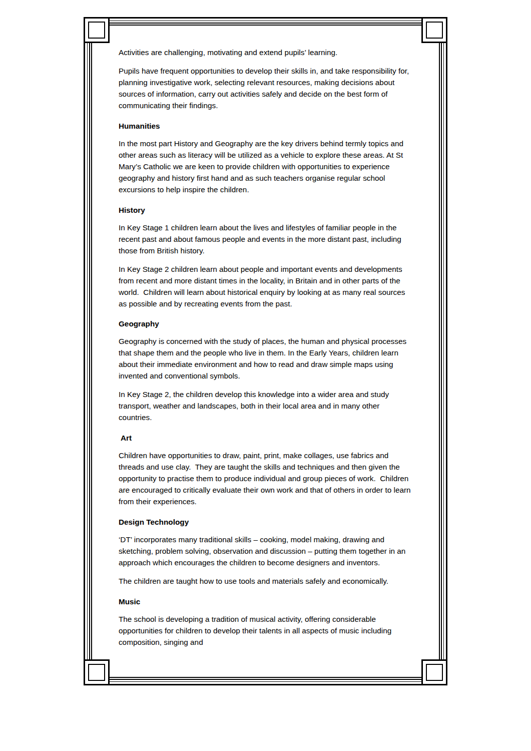Activities are challenging, motivating and extend pupils’ learning.
Pupils have frequent opportunities to develop their skills in, and take responsibility for, planning investigative work, selecting relevant resources, making decisions about sources of information, carry out activities safely and decide on the best form of communicating their findings.
Humanities
In the most part History and Geography are the key drivers behind termly topics and other areas such as literacy will be utilized as a vehicle to explore these areas. At St Mary’s Catholic we are keen to provide children with opportunities to experience geography and history first hand and as such teachers organise regular school excursions to help inspire the children.
History
In Key Stage 1 children learn about the lives and lifestyles of familiar people in the recent past and about famous people and events in the more distant past, including those from British history.
In Key Stage 2 children learn about people and important events and developments from recent and more distant times in the locality, in Britain and in other parts of the world. Children will learn about historical enquiry by looking at as many real sources as possible and by recreating events from the past.
Geography
Geography is concerned with the study of places, the human and physical processes that shape them and the people who live in them. In the Early Years, children learn about their immediate environment and how to read and draw simple maps using invented and conventional symbols.
In Key Stage 2, the children develop this knowledge into a wider area and study transport, weather and landscapes, both in their local area and in many other countries.
Art
Children have opportunities to draw, paint, print, make collages, use fabrics and threads and use clay. They are taught the skills and techniques and then given the opportunity to practise them to produce individual and group pieces of work. Children are encouraged to critically evaluate their own work and that of others in order to learn from their experiences.
Design Technology
‘DT’ incorporates many traditional skills – cooking, model making, drawing and sketching, problem solving, observation and discussion – putting them together in an approach which encourages the children to become designers and inventors.
The children are taught how to use tools and materials safely and economically.
Music
The school is developing a tradition of musical activity, offering considerable opportunities for children to develop their talents in all aspects of music including composition, singing and